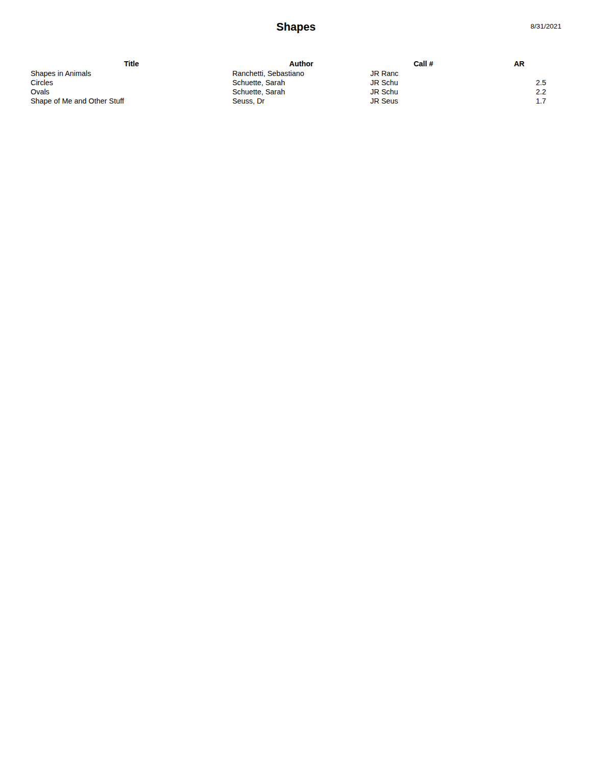Shapes
8/31/2021
| Title | Author | Call # | AR |
| --- | --- | --- | --- |
| Shapes in Animals | Ranchetti, Sebastiano | JR Ranc | |
| Circles | Schuette, Sarah | JR Schu | 2.5 |
| Ovals | Schuette, Sarah | JR Schu | 2.2 |
| Shape of Me and Other Stuff | Seuss, Dr | JR Seus | 1.7 |